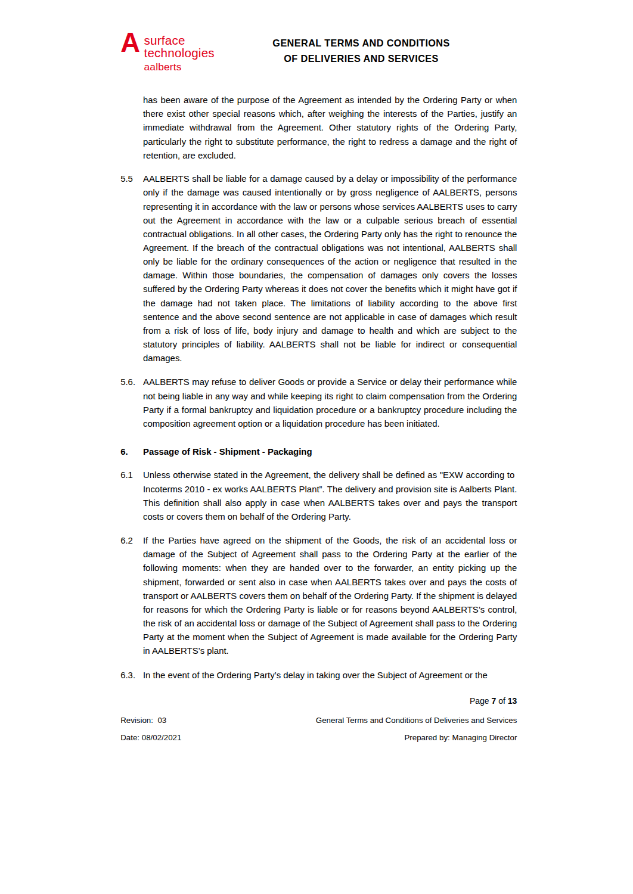A
surface technologies aalberts
GENERAL TERMS AND CONDITIONS
OF DELIVERIES AND SERVICES
has been aware of the purpose of the Agreement as intended by the Ordering Party or when there exist other special reasons which, after weighing the interests of the Parties, justify an immediate withdrawal from the Agreement. Other statutory rights of the Ordering Party, particularly the right to substitute performance, the right to redress a damage and the right of retention, are excluded.
5.5 AALBERTS shall be liable for a damage caused by a delay or impossibility of the performance only if the damage was caused intentionally or by gross negligence of AALBERTS, persons representing it in accordance with the law or persons whose services AALBERTS uses to carry out the Agreement in accordance with the law or a culpable serious breach of essential contractual obligations. In all other cases, the Ordering Party only has the right to renounce the Agreement. If the breach of the contractual obligations was not intentional, AALBERTS shall only be liable for the ordinary consequences of the action or negligence that resulted in the damage. Within those boundaries, the compensation of damages only covers the losses suffered by the Ordering Party whereas it does not cover the benefits which it might have got if the damage had not taken place. The limitations of liability according to the above first sentence and the above second sentence are not applicable in case of damages which result from a risk of loss of life, body injury and damage to health and which are subject to the statutory principles of liability. AALBERTS shall not be liable for indirect or consequential damages.
5.6. AALBERTS may refuse to deliver Goods or provide a Service or delay their performance while not being liable in any way and while keeping its right to claim compensation from the Ordering Party if a formal bankruptcy and liquidation procedure or a bankruptcy procedure including the composition agreement option or a liquidation procedure has been initiated.
6. Passage of Risk - Shipment - Packaging
6.1 Unless otherwise stated in the Agreement, the delivery shall be defined as "EXW according to Incoterms 2010 - ex works AALBERTS Plant”. The delivery and provision site is Aalberts Plant. This definition shall also apply in case when AALBERTS takes over and pays the transport costs or covers them on behalf of the Ordering Party.
6.2 If the Parties have agreed on the shipment of the Goods, the risk of an accidental loss or damage of the Subject of Agreement shall pass to the Ordering Party at the earlier of the following moments: when they are handed over to the forwarder, an entity picking up the shipment, forwarded or sent also in case when AALBERTS takes over and pays the costs of transport or AALBERTS covers them on behalf of the Ordering Party. If the shipment is delayed for reasons for which the Ordering Party is liable or for reasons beyond AALBERTS’s control, the risk of an accidental loss or damage of the Subject of Agreement shall pass to the Ordering Party at the moment when the Subject of Agreement is made available for the Ordering Party in AALBERTS’s plant.
6.3. In the event of the Ordering Party’s delay in taking over the Subject of Agreement or the
Page 7 of 13
Revision: 03 General Terms and Conditions of Deliveries and Services
Date: 08/02/2021 Prepared by: Managing Director